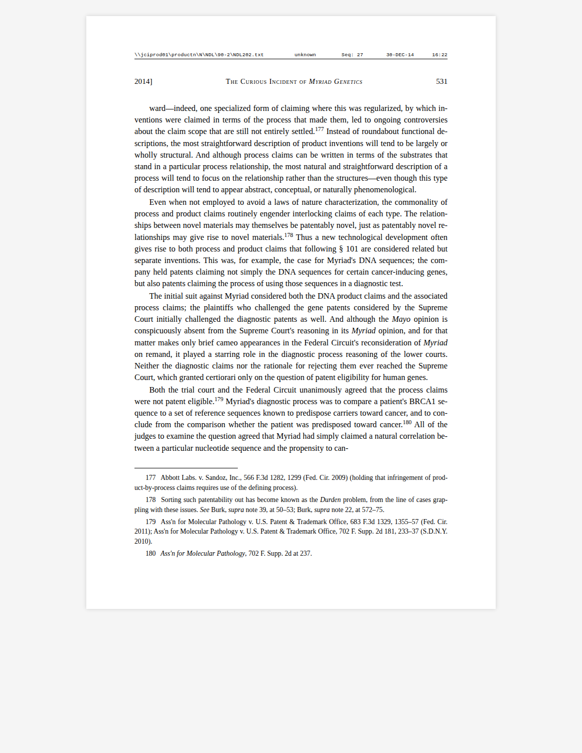\\jciprod01\productn\N\NDL\90-2\NDL202.txt unknown Seq: 27 30-DEC-14 16:22
2014] The Curious Incident of Myriad Genetics 531
ward—indeed, one specialized form of claiming where this was regularized, by which inventions were claimed in terms of the process that made them, led to ongoing controversies about the claim scope that are still not entirely settled.177 Instead of roundabout functional descriptions, the most straightforward description of product inventions will tend to be largely or wholly structural. And although process claims can be written in terms of the substrates that stand in a particular process relationship, the most natural and straightforward description of a process will tend to focus on the relationship rather than the structures—even though this type of description will tend to appear abstract, conceptual, or naturally phenomenological.
Even when not employed to avoid a laws of nature characterization, the commonality of process and product claims routinely engender interlocking claims of each type. The relationships between novel materials may themselves be patentably novel, just as patentably novel relationships may give rise to novel materials.178 Thus a new technological development often gives rise to both process and product claims that following § 101 are considered related but separate inventions. This was, for example, the case for Myriad's DNA sequences; the company held patents claiming not simply the DNA sequences for certain cancer-inducing genes, but also patents claiming the process of using those sequences in a diagnostic test.
The initial suit against Myriad considered both the DNA product claims and the associated process claims; the plaintiffs who challenged the gene patents considered by the Supreme Court initially challenged the diagnostic patents as well. And although the Mayo opinion is conspicuously absent from the Supreme Court's reasoning in its Myriad opinion, and for that matter makes only brief cameo appearances in the Federal Circuit's reconsideration of Myriad on remand, it played a starring role in the diagnostic process reasoning of the lower courts. Neither the diagnostic claims nor the rationale for rejecting them ever reached the Supreme Court, which granted certiorari only on the question of patent eligibility for human genes.
Both the trial court and the Federal Circuit unanimously agreed that the process claims were not patent eligible.179 Myriad's diagnostic process was to compare a patient's BRCA1 sequence to a set of reference sequences known to predispose carriers toward cancer, and to conclude from the comparison whether the patient was predisposed toward cancer.180 All of the judges to examine the question agreed that Myriad had simply claimed a natural correlation between a particular nucleotide sequence and the propensity to can-
177 Abbott Labs. v. Sandoz, Inc., 566 F.3d 1282, 1299 (Fed. Cir. 2009) (holding that infringement of product-by-process claims requires use of the defining process).
178 Sorting such patentability out has become known as the Durden problem, from the line of cases grappling with these issues. See Burk, supra note 39, at 50–53; Burk, supra note 22, at 572–75.
179 Ass'n for Molecular Pathology v. U.S. Patent & Trademark Office, 683 F.3d 1329, 1355–57 (Fed. Cir. 2011); Ass'n for Molecular Pathology v. U.S. Patent & Trademark Office, 702 F. Supp. 2d 181, 233–37 (S.D.N.Y. 2010).
180 Ass'n for Molecular Pathology, 702 F. Supp. 2d at 237.